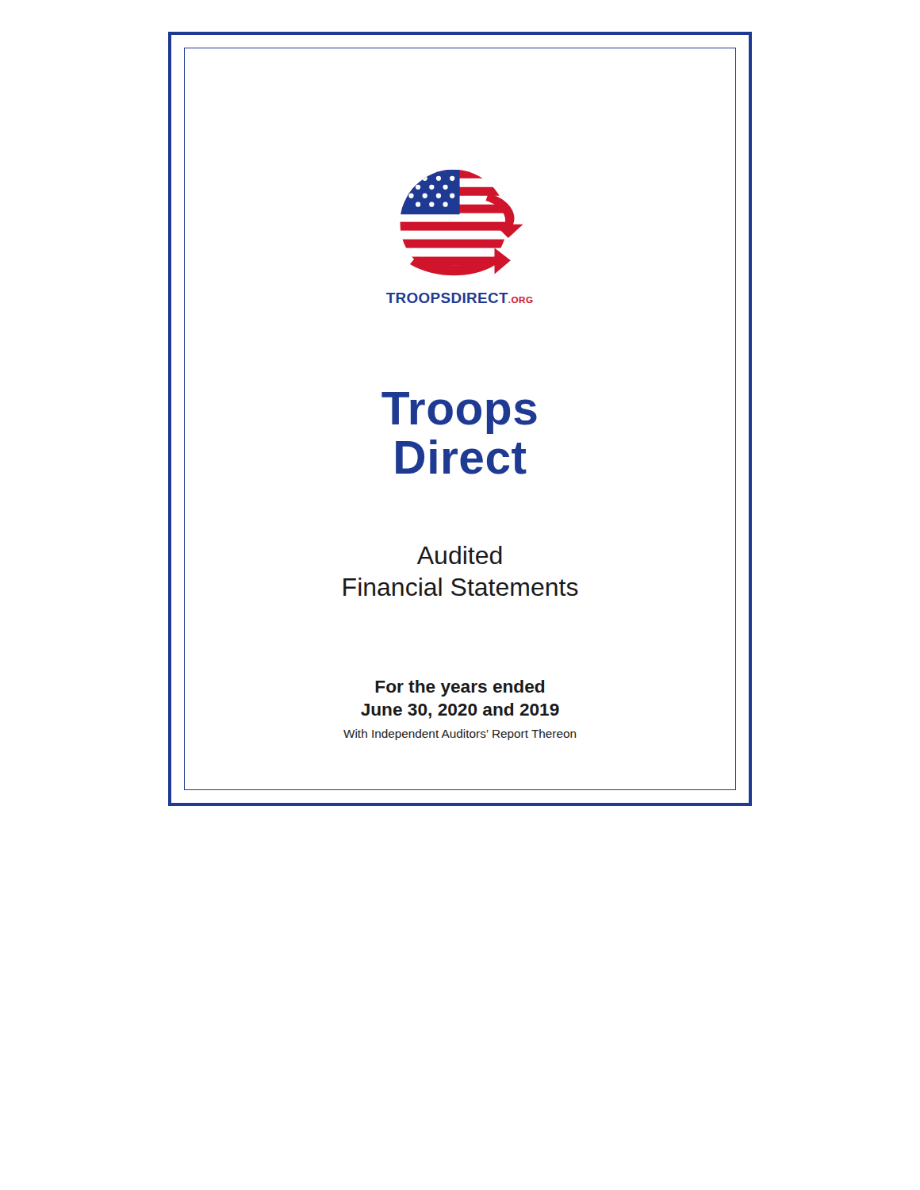TROOPSDIRECT.ORG
Troops
Direct
Audited
Financial Statements
For the years ended
June 30, 2020 and 2019
With Independent Auditors’ Report Thereon